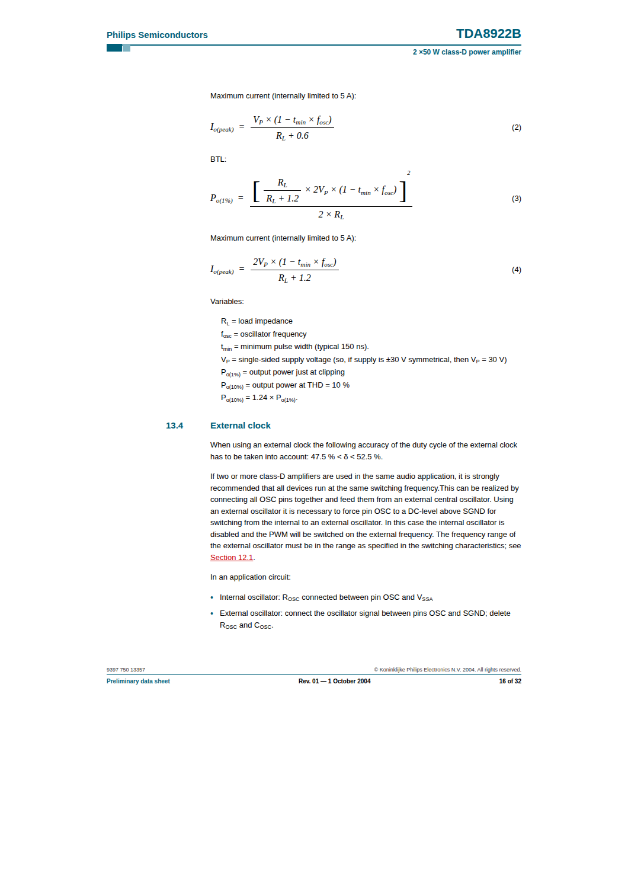Philips Semiconductors
TDA8922B
2 ×50 W class-D power amplifier
Maximum current (internally limited to 5 A):
Io(peak) = VP × (1 − tmin × fosc) RL + 0.6 (2)
BTL:
Po(1%) = [ RL RL + 1.2 × 2VP × (1 − tmin × fosc) ] 2 2 × RL (3)
Maximum current (internally limited to 5 A):
Io(peak) = 2VP × (1 − tmin × fosc) RL + 1.2 (4)
Variables:
RL = load impedance
fosc = oscillator frequency
tmin = minimum pulse width (typical 150 ns).
VP = single-sided supply voltage (so, if supply is ±30 V symmetrical, then VP = 30 V)
Po(1%) = output power just at clipping
Po(10%) = output power at THD = 10 %
Po(10%) = 1.24 × Po(1%).
13.4
External clock
When using an external clock the following accuracy of the duty cycle of the external clock has to be taken into account: 47.5 % < δ < 52.5 %.
If two or more class-D amplifiers are used in the same audio application, it is strongly recommended that all devices run at the same switching frequency.This can be realized by connecting all OSC pins together and feed them from an external central oscillator. Using an external oscillator it is necessary to force pin OSC to a DC-level above SGND for switching from the internal to an external oscillator. In this case the internal oscillator is disabled and the PWM will be switched on the external frequency. The frequency range of the external oscillator must be in the range as specified in the switching characteristics; see Section 12.1.
In an application circuit:
Internal oscillator: ROSC connected between pin OSC and VSSA
External oscillator: connect the oscillator signal between pins OSC and SGND; delete ROSC and COSC.
9397 750 13357 © Koninklijke Philips Electronics N.V. 2004. All rights reserved.
Preliminary data sheet Rev. 01 — 1 October 2004 16 of 32